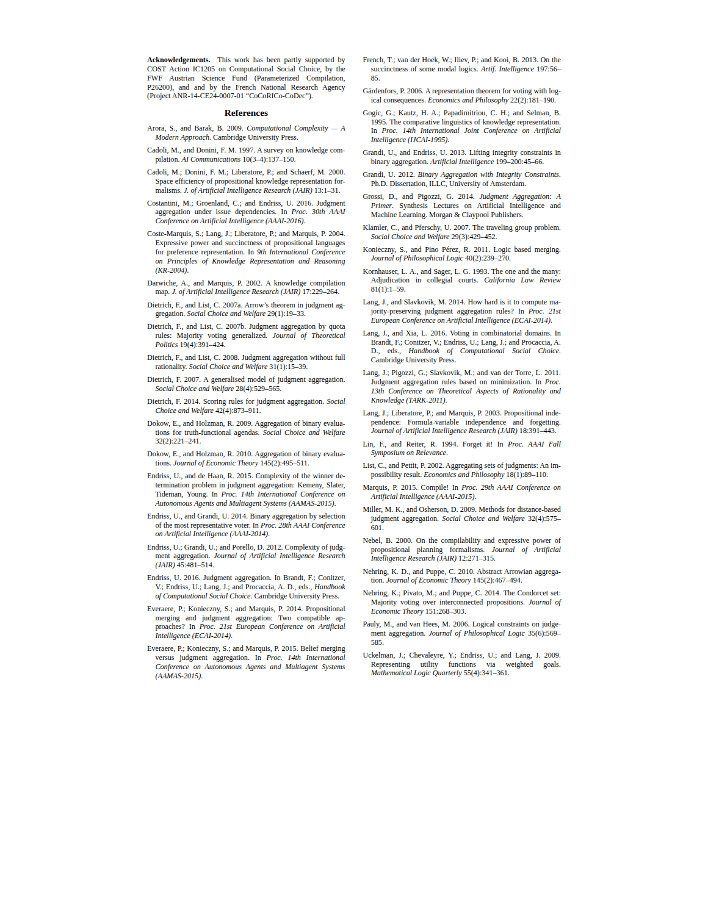Acknowledgements. This work has been partly supported by COST Action IC1205 on Computational Social Choice, by the FWF Austrian Science Fund (Parameterized Compilation, P26200), and and by the French National Research Agency (Project ANR-14-CE24-0007-01 “CoCoRICo-CoDec”).
References
Arora, S., and Barak, B. 2009. Computational Complexity — A Modern Approach. Cambridge University Press.
Cadoli, M., and Donini, F. M. 1997. A survey on knowledge compilation. AI Communications 10(3–4):137–150.
Cadoli, M.; Donini, F. M.; Liberatore, P.; and Schaerf, M. 2000. Space efficiency of propositional knowledge representation formalisms. J. of Artificial Intelligence Research (JAIR) 13:1–31.
Costantini, M.; Groenland, C.; and Endriss, U. 2016. Judgment aggregation under issue dependencies. In Proc. 30th AAAI Conference on Artificial Intelligence (AAAI-2016).
Coste-Marquis, S.; Lang, J.; Liberatore, P.; and Marquis, P. 2004. Expressive power and succinctness of propositional languages for preference representation. In 9th International Conference on Principles of Knowledge Representation and Reasoning (KR-2004).
Darwiche, A., and Marquis, P. 2002. A knowledge compilation map. J. of Artificial Intelligence Research (JAIR) 17:229–264.
Dietrich, F., and List, C. 2007a. Arrow’s theorem in judgment aggregation. Social Choice and Welfare 29(1):19–33.
Dietrich, F., and List, C. 2007b. Judgment aggregation by quota rules: Majority voting generalized. Journal of Theoretical Politics 19(4):391–424.
Dietrich, F., and List, C. 2008. Judgment aggregation without full rationality. Social Choice and Welfare 31(1):15–39.
Dietrich, F. 2007. A generalised model of judgment aggregation. Social Choice and Welfare 28(4):529–565.
Dietrich, F. 2014. Scoring rules for judgment aggregation. Social Choice and Welfare 42(4):873–911.
Dokow, E., and Holzman, R. 2009. Aggregation of binary evaluations for truth-functional agendas. Social Choice and Welfare 32(2):221–241.
Dokow, E., and Holzman, R. 2010. Aggregation of binary evaluations. Journal of Economic Theory 145(2):495–511.
Endriss, U., and de Haan, R. 2015. Complexity of the winner determination problem in judgment aggregation: Kemeny, Slater, Tideman, Young. In Proc. 14th International Conference on Autonomous Agents and Multiagent Systems (AAMAS-2015).
Endriss, U., and Grandi, U. 2014. Binary aggregation by selection of the most representative voter. In Proc. 28th AAAI Conference on Artificial Intelligence (AAAI-2014).
Endriss, U.; Grandi, U.; and Porello, D. 2012. Complexity of judgment aggregation. Journal of Artificial Intelligence Research (JAIR) 45:481–514.
Endriss, U. 2016. Judgment aggregation. In Brandt, F.; Conitzer, V.; Endriss, U.; Lang, J.; and Procaccia, A. D., eds., Handbook of Computational Social Choice. Cambridge University Press.
Everaere, P.; Konieczny, S.; and Marquis, P. 2014. Propositional merging and judgment aggregation: Two compatible approaches? In Proc. 21st European Conference on Artificial Intelligence (ECAI-2014).
Everaere, P.; Konieczny, S.; and Marquis, P. 2015. Belief merging versus judgment aggregation. In Proc. 14th International Conference on Autonomous Agents and Multiagent Systems (AAMAS-2015).
French, T.; van der Hoek, W.; Iliev, P.; and Kooi, B. 2013. On the succinctness of some modal logics. Artif. Intelligence 197:56–85.
Gärdenfors, P. 2006. A representation theorem for voting with logical consequences. Economics and Philosophy 22(2):181–190.
Gogic, G.; Kautz, H. A.; Papadimitriou, C. H.; and Selman, B. 1995. The comparative linguistics of knowledge representation. In Proc. 14th International Joint Conference on Artificial Intelligence (IJCAI-1995).
Grandi, U., and Endriss, U. 2013. Lifting integrity constraints in binary aggregation. Artificial Intelligence 199–200:45–66.
Grandi, U. 2012. Binary Aggregation with Integrity Constraints. Ph.D. Dissertation, ILLC, University of Amsterdam.
Grossi, D., and Pigozzi, G. 2014. Judgment Aggregation: A Primer. Synthesis Lectures on Artificial Intelligence and Machine Learning. Morgan & Claypool Publishers.
Klamler, C., and Pferschy, U. 2007. The traveling group problem. Social Choice and Welfare 29(3):429–452.
Konieczny, S., and Pino Pérez, R. 2011. Logic based merging. Journal of Philosophical Logic 40(2):239–270.
Kornhauser, L. A., and Sager, L. G. 1993. The one and the many: Adjudication in collegial courts. California Law Review 81(1):1–59.
Lang, J., and Slavkovik, M. 2014. How hard is it to compute majority-preserving judgment aggregation rules? In Proc. 21st European Conference on Artificial Intelligence (ECAI-2014).
Lang, J., and Xia, L. 2016. Voting in combinatorial domains. In Brandt, F.; Conitzer, V.; Endriss, U.; Lang, J.; and Procaccia, A. D., eds., Handbook of Computational Social Choice. Cambridge University Press.
Lang, J.; Pigozzi, G.; Slavkovik, M.; and van der Torre, L. 2011. Judgment aggregation rules based on minimization. In Proc. 13th Conference on Theoretical Aspects of Rationality and Knowledge (TARK-2011).
Lang, J.; Liberatore, P.; and Marquis, P. 2003. Propositional independence: Formula-variable independence and forgetting. Journal of Artificial Intelligence Research (JAIR) 18:391–443.
Lin, F., and Reiter, R. 1994. Forget it! In Proc. AAAI Fall Symposium on Relevance.
List, C., and Pettit, P. 2002. Aggregating sets of judgments: An impossibility result. Economics and Philosophy 18(1):89–110.
Marquis, P. 2015. Compile! In Proc. 29th AAAI Conference on Artificial Intelligence (AAAI-2015).
Miller, M. K., and Osherson, D. 2009. Methods for distance-based judgment aggregation. Social Choice and Welfare 32(4):575–601.
Nebel, B. 2000. On the compilability and expressive power of propositional planning formalisms. Journal of Artificial Intelligence Research (JAIR) 12:271–315.
Nehring, K. D., and Puppe, C. 2010. Abstract Arrowian aggregation. Journal of Economic Theory 145(2):467–494.
Nehring, K.; Pivato, M.; and Puppe, C. 2014. The Condorcet set: Majority voting over interconnected propositions. Journal of Economic Theory 151:268–303.
Pauly, M., and van Hees, M. 2006. Logical constraints on judgement aggregation. Journal of Philosophical Logic 35(6):569–585.
Uckelman, J.; Chevaleyre, Y.; Endriss, U.; and Lang, J. 2009. Representing utility functions via weighted goals. Mathematical Logic Quarterly 55(4):341–361.